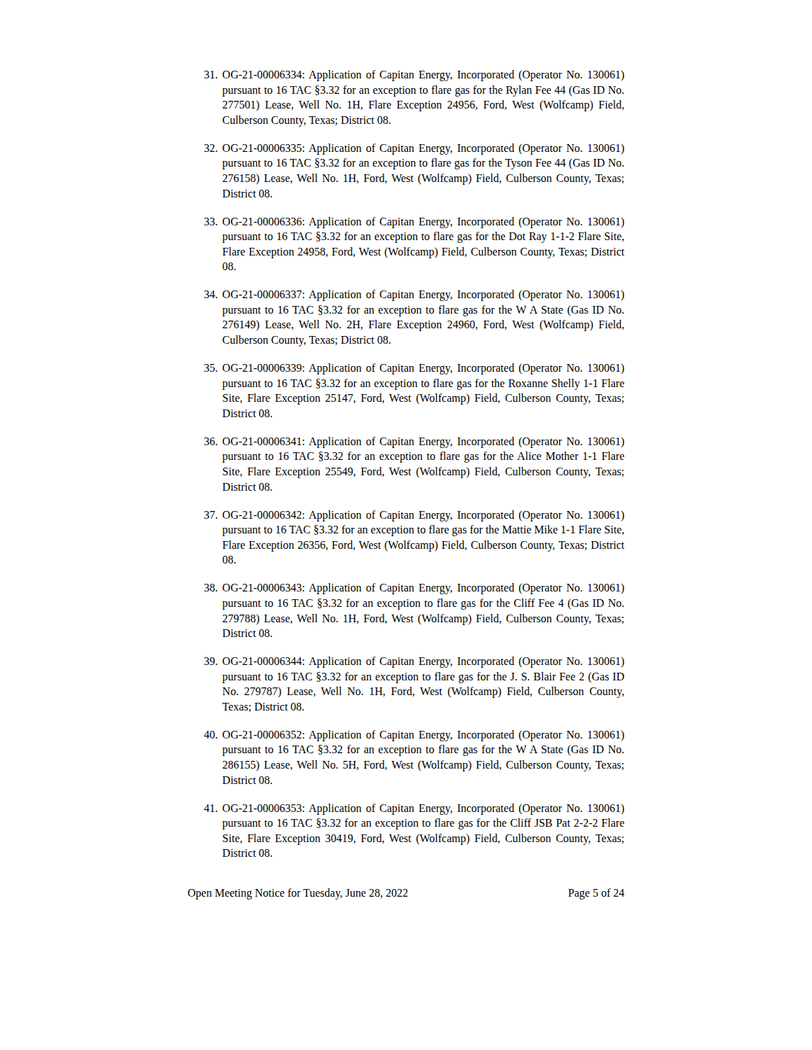31. OG-21-00006334: Application of Capitan Energy, Incorporated (Operator No. 130061) pursuant to 16 TAC §3.32 for an exception to flare gas for the Rylan Fee 44 (Gas ID No. 277501) Lease, Well No. 1H, Flare Exception 24956, Ford, West (Wolfcamp) Field, Culberson County, Texas; District 08.
32. OG-21-00006335: Application of Capitan Energy, Incorporated (Operator No. 130061) pursuant to 16 TAC §3.32 for an exception to flare gas for the Tyson Fee 44 (Gas ID No. 276158) Lease, Well No. 1H, Ford, West (Wolfcamp) Field, Culberson County, Texas; District 08.
33. OG-21-00006336: Application of Capitan Energy, Incorporated (Operator No. 130061) pursuant to 16 TAC §3.32 for an exception to flare gas for the Dot Ray 1-1-2 Flare Site, Flare Exception 24958, Ford, West (Wolfcamp) Field, Culberson County, Texas; District 08.
34. OG-21-00006337: Application of Capitan Energy, Incorporated (Operator No. 130061) pursuant to 16 TAC §3.32 for an exception to flare gas for the W A State (Gas ID No. 276149) Lease, Well No. 2H, Flare Exception 24960, Ford, West (Wolfcamp) Field, Culberson County, Texas; District 08.
35. OG-21-00006339: Application of Capitan Energy, Incorporated (Operator No. 130061) pursuant to 16 TAC §3.32 for an exception to flare gas for the Roxanne Shelly 1-1 Flare Site, Flare Exception 25147, Ford, West (Wolfcamp) Field, Culberson County, Texas; District 08.
36. OG-21-00006341: Application of Capitan Energy, Incorporated (Operator No. 130061) pursuant to 16 TAC §3.32 for an exception to flare gas for the Alice Mother 1-1 Flare Site, Flare Exception 25549, Ford, West (Wolfcamp) Field, Culberson County, Texas; District 08.
37. OG-21-00006342: Application of Capitan Energy, Incorporated (Operator No. 130061) pursuant to 16 TAC §3.32 for an exception to flare gas for the Mattie Mike 1-1 Flare Site, Flare Exception 26356, Ford, West (Wolfcamp) Field, Culberson County, Texas; District 08.
38. OG-21-00006343: Application of Capitan Energy, Incorporated (Operator No. 130061) pursuant to 16 TAC §3.32 for an exception to flare gas for the Cliff Fee 4 (Gas ID No. 279788) Lease, Well No. 1H, Ford, West (Wolfcamp) Field, Culberson County, Texas; District 08.
39. OG-21-00006344: Application of Capitan Energy, Incorporated (Operator No. 130061) pursuant to 16 TAC §3.32 for an exception to flare gas for the J. S. Blair Fee 2 (Gas ID No. 279787) Lease, Well No. 1H, Ford, West (Wolfcamp) Field, Culberson County, Texas; District 08.
40. OG-21-00006352: Application of Capitan Energy, Incorporated (Operator No. 130061) pursuant to 16 TAC §3.32 for an exception to flare gas for the W A State (Gas ID No. 286155) Lease, Well No. 5H, Ford, West (Wolfcamp) Field, Culberson County, Texas; District 08.
41. OG-21-00006353: Application of Capitan Energy, Incorporated (Operator No. 130061) pursuant to 16 TAC §3.32 for an exception to flare gas for the Cliff JSB Pat 2-2-2 Flare Site, Flare Exception 30419, Ford, West (Wolfcamp) Field, Culberson County, Texas; District 08.
Open Meeting Notice for Tuesday, June 28, 2022 Page 5 of 24